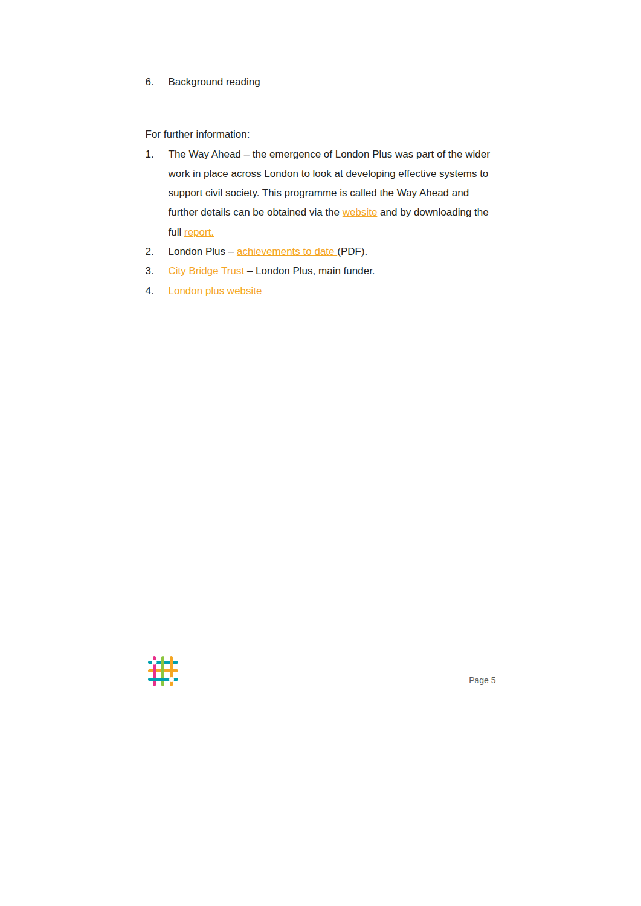6.
Background reading
For further information:
The Way Ahead – the emergence of London Plus was part of the wider work in place across London to look at developing effective systems to support civil society. This programme is called the Way Ahead and further details can be obtained via the website and by downloading the full report.
London Plus – achievements to date (PDF).
City Bridge Trust – London Plus, main funder.
London plus website
Page 5